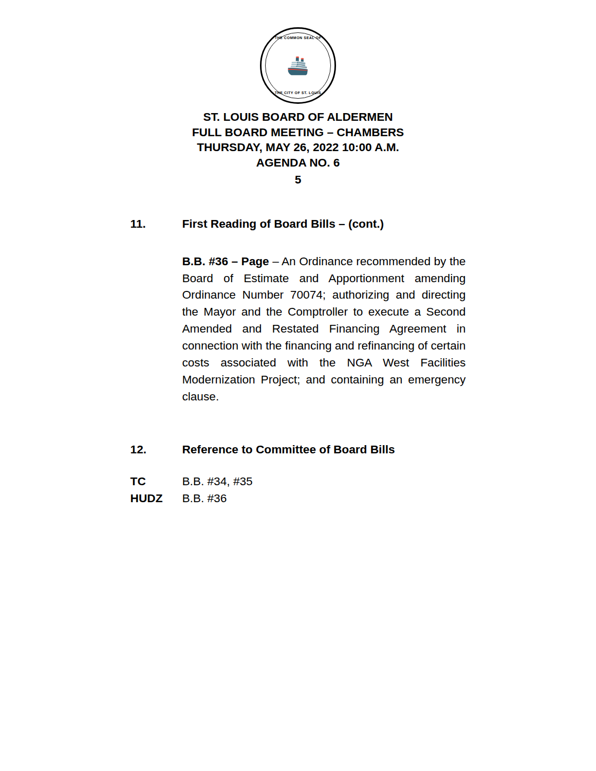The Common Seal of
🚢
The City of St. Louis
ST. LOUIS BOARD OF ALDERMEN
FULL BOARD MEETING – CHAMBERS
THURSDAY, MAY 26, 2022 10:00 A.M.
AGENDA NO. 6
5
11.
First Reading of Board Bills – (cont.)
B.B. #36 – Page – An Ordinance recommended by the Board of Estimate and Apportionment amending Ordinance Number 70074; authorizing and directing the Mayor and the Comptroller to execute a Second Amended and Restated Financing Agreement in connection with the financing and refinancing of certain costs associated with the NGA West Facilities Modernization Project; and containing an emergency clause.
12.
Reference to Committee of Board Bills
TC
B.B. #34, #35
HUDZ
B.B. #36